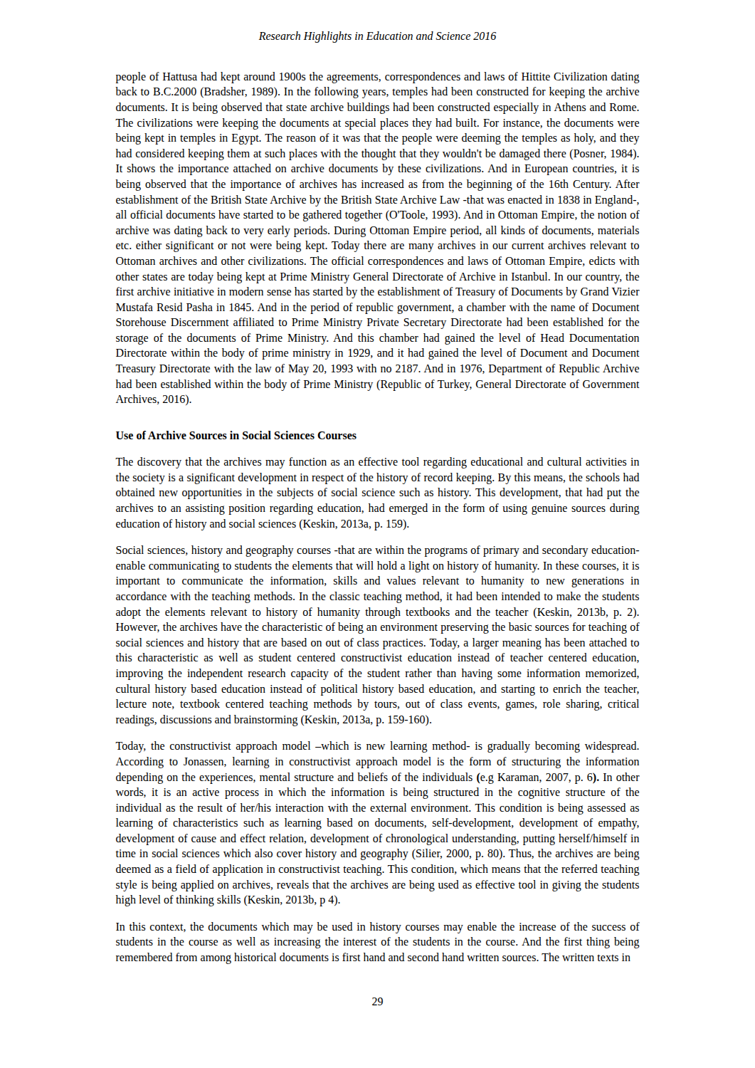Research Highlights in Education and Science 2016
people of Hattusa had kept around 1900s the agreements, correspondences and laws of Hittite Civilization dating back to B.C.2000 (Bradsher, 1989). In the following years, temples had been constructed for keeping the archive documents. It is being observed that state archive buildings had been constructed especially in Athens and Rome. The civilizations were keeping the documents at special places they had built. For instance, the documents were being kept in temples in Egypt. The reason of it was that the people were deeming the temples as holy, and they had considered keeping them at such places with the thought that they wouldn't be damaged there (Posner, 1984). It shows the importance attached on archive documents by these civilizations. And in European countries, it is being observed that the importance of archives has increased as from the beginning of the 16th Century. After establishment of the British State Archive by the British State Archive Law -that was enacted in 1838 in England-, all official documents have started to be gathered together (O'Toole, 1993). And in Ottoman Empire, the notion of archive was dating back to very early periods. During Ottoman Empire period, all kinds of documents, materials etc. either significant or not were being kept. Today there are many archives in our current archives relevant to Ottoman archives and other civilizations. The official correspondences and laws of Ottoman Empire, edicts with other states are today being kept at Prime Ministry General Directorate of Archive in Istanbul. In our country, the first archive initiative in modern sense has started by the establishment of Treasury of Documents by Grand Vizier Mustafa Resid Pasha in 1845. And in the period of republic government, a chamber with the name of Document Storehouse Discernment affiliated to Prime Ministry Private Secretary Directorate had been established for the storage of the documents of Prime Ministry. And this chamber had gained the level of Head Documentation Directorate within the body of prime ministry in 1929, and it had gained the level of Document and Document Treasury Directorate with the law of May 20, 1993 with no 2187. And in 1976, Department of Republic Archive had been established within the body of Prime Ministry (Republic of Turkey, General Directorate of Government Archives, 2016).
Use of Archive Sources in Social Sciences Courses
The discovery that the archives may function as an effective tool regarding educational and cultural activities in the society is a significant development in respect of the history of record keeping. By this means, the schools had obtained new opportunities in the subjects of social science such as history. This development, that had put the archives to an assisting position regarding education, had emerged in the form of using genuine sources during education of history and social sciences (Keskin, 2013a, p. 159).
Social sciences, history and geography courses -that are within the programs of primary and secondary education- enable communicating to students the elements that will hold a light on history of humanity. In these courses, it is important to communicate the information, skills and values relevant to humanity to new generations in accordance with the teaching methods. In the classic teaching method, it had been intended to make the students adopt the elements relevant to history of humanity through textbooks and the teacher (Keskin, 2013b, p. 2). However, the archives have the characteristic of being an environment preserving the basic sources for teaching of social sciences and history that are based on out of class practices. Today, a larger meaning has been attached to this characteristic as well as student centered constructivist education instead of teacher centered education, improving the independent research capacity of the student rather than having some information memorized, cultural history based education instead of political history based education, and starting to enrich the teacher, lecture note, textbook centered teaching methods by tours, out of class events, games, role sharing, critical readings, discussions and brainstorming (Keskin, 2013a, p. 159-160).
Today, the constructivist approach model –which is new learning method- is gradually becoming widespread. According to Jonassen, learning in constructivist approach model is the form of structuring the information depending on the experiences, mental structure and beliefs of the individuals (e.g Karaman, 2007, p. 6). In other words, it is an active process in which the information is being structured in the cognitive structure of the individual as the result of her/his interaction with the external environment. This condition is being assessed as learning of characteristics such as learning based on documents, self-development, development of empathy, development of cause and effect relation, development of chronological understanding, putting herself/himself in time in social sciences which also cover history and geography (Silier, 2000, p. 80). Thus, the archives are being deemed as a field of application in constructivist teaching. This condition, which means that the referred teaching style is being applied on archives, reveals that the archives are being used as effective tool in giving the students high level of thinking skills (Keskin, 2013b, p 4).
In this context, the documents which may be used in history courses may enable the increase of the success of students in the course as well as increasing the interest of the students in the course. And the first thing being remembered from among historical documents is first hand and second hand written sources. The written texts in
29